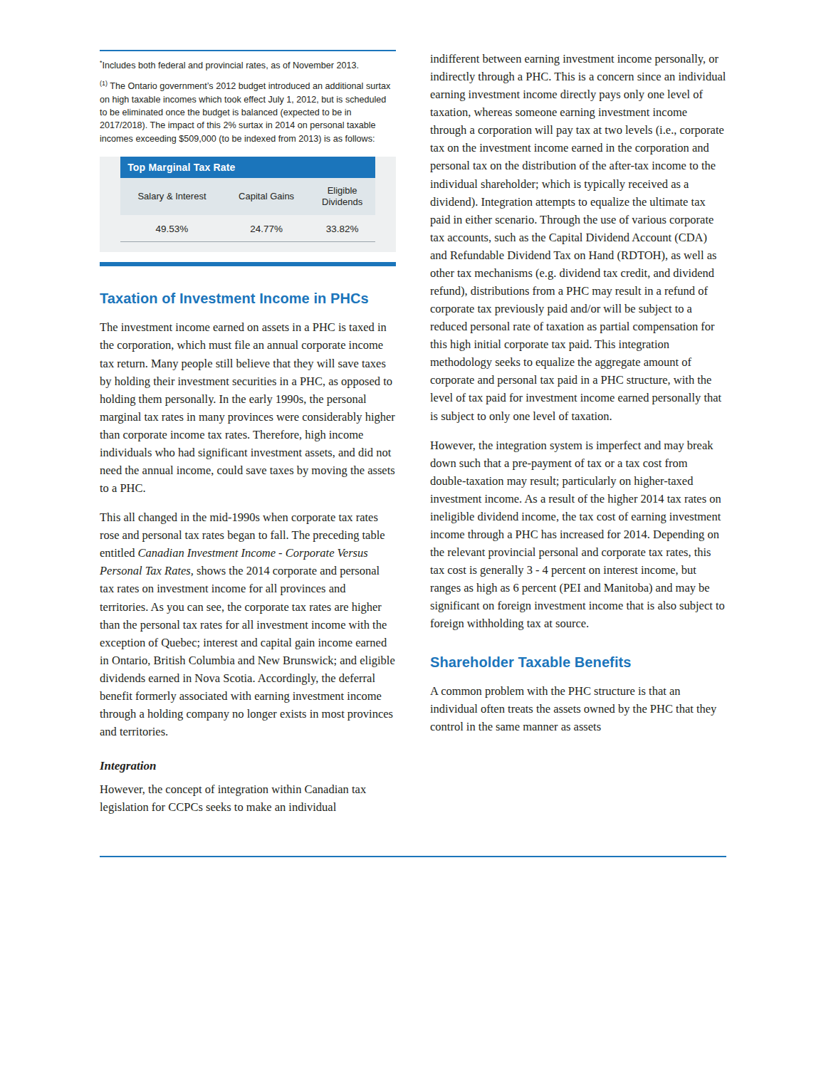*Includes both federal and provincial rates, as of November 2013.
(1) The Ontario government’s 2012 budget introduced an additional surtax on high taxable incomes which took effect July 1, 2012, but is scheduled to be eliminated once the budget is balanced (expected to be in 2017/2018). The impact of this 2% surtax in 2014 on personal taxable incomes exceeding $509,000 (to be indexed from 2013) is as follows:
Top Marginal Tax Rate
| Salary & Interest | Capital Gains | Eligible Dividends |
| --- | --- | --- |
| 49.53% | 24.77% | 33.82% |
Taxation of Investment Income in PHCs
The investment income earned on assets in a PHC is taxed in the corporation, which must file an annual corporate income tax return. Many people still believe that they will save taxes by holding their investment securities in a PHC, as opposed to holding them personally. In the early 1990s, the personal marginal tax rates in many provinces were considerably higher than corporate income tax rates. Therefore, high income individuals who had significant investment assets, and did not need the annual income, could save taxes by moving the assets to a PHC.
This all changed in the mid-1990s when corporate tax rates rose and personal tax rates began to fall. The preceding table entitled Canadian Investment Income - Corporate Versus Personal Tax Rates, shows the 2014 corporate and personal tax rates on investment income for all provinces and territories. As you can see, the corporate tax rates are higher than the personal tax rates for all investment income with the exception of Quebec; interest and capital gain income earned in Ontario, British Columbia and New Brunswick; and eligible dividends earned in Nova Scotia. Accordingly, the deferral benefit formerly associated with earning investment income through a holding company no longer exists in most provinces and territories.
Integration
However, the concept of integration within Canadian tax legislation for CCPCs seeks to make an individual
indifferent between earning investment income personally, or indirectly through a PHC. This is a concern since an individual earning investment income directly pays only one level of taxation, whereas someone earning investment income through a corporation will pay tax at two levels (i.e., corporate tax on the investment income earned in the corporation and personal tax on the distribution of the after-tax income to the individual shareholder; which is typically received as a dividend). Integration attempts to equalize the ultimate tax paid in either scenario. Through the use of various corporate tax accounts, such as the Capital Dividend Account (CDA) and Refundable Dividend Tax on Hand (RDTOH), as well as other tax mechanisms (e.g. dividend tax credit, and dividend refund), distributions from a PHC may result in a refund of corporate tax previously paid and/or will be subject to a reduced personal rate of taxation as partial compensation for this high initial corporate tax paid. This integration methodology seeks to equalize the aggregate amount of corporate and personal tax paid in a PHC structure, with the level of tax paid for investment income earned personally that is subject to only one level of taxation.
However, the integration system is imperfect and may break down such that a pre-payment of tax or a tax cost from double-taxation may result; particularly on higher-taxed investment income. As a result of the higher 2014 tax rates on ineligible dividend income, the tax cost of earning investment income through a PHC has increased for 2014. Depending on the relevant provincial personal and corporate tax rates, this tax cost is generally 3 - 4 percent on interest income, but ranges as high as 6 percent (PEI and Manitoba) and may be significant on foreign investment income that is also subject to foreign withholding tax at source.
Shareholder Taxable Benefits
A common problem with the PHC structure is that an individual often treats the assets owned by the PHC that they control in the same manner as assets